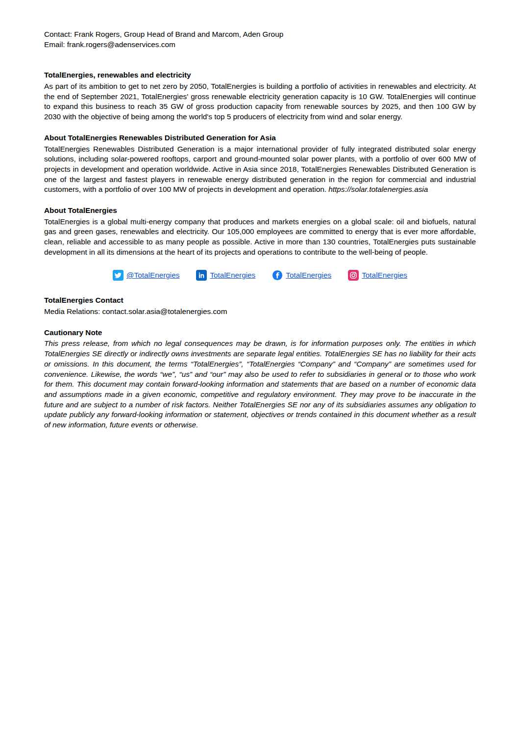Contact: Frank Rogers, Group Head of Brand and Marcom, Aden Group
Email: frank.rogers@adenservices.com
TotalEnergies, renewables and electricity
As part of its ambition to get to net zero by 2050, TotalEnergies is building a portfolio of activities in renewables and electricity. At the end of September 2021, TotalEnergies' gross renewable electricity generation capacity is 10 GW. TotalEnergies will continue to expand this business to reach 35 GW of gross production capacity from renewable sources by 2025, and then 100 GW by 2030 with the objective of being among the world's top 5 producers of electricity from wind and solar energy.
About TotalEnergies Renewables Distributed Generation for Asia
TotalEnergies Renewables Distributed Generation is a major international provider of fully integrated distributed solar energy solutions, including solar-powered rooftops, carport and ground-mounted solar power plants, with a portfolio of over 600 MW of projects in development and operation worldwide. Active in Asia since 2018, TotalEnergies Renewables Distributed Generation is one of the largest and fastest players in renewable energy distributed generation in the region for commercial and industrial customers, with a portfolio of over 100 MW of projects in development and operation. https://solar.totalenergies.asia
About TotalEnergies
TotalEnergies is a global multi-energy company that produces and markets energies on a global scale: oil and biofuels, natural gas and green gases, renewables and electricity. Our 105,000 employees are committed to energy that is ever more affordable, clean, reliable and accessible to as many people as possible. Active in more than 130 countries, TotalEnergies puts sustainable development in all its dimensions at the heart of its projects and operations to contribute to the well-being of people.
@TotalEnergies TotalEnergies TotalEnergies TotalEnergies
TotalEnergies Contact
Media Relations: contact.solar.asia@totalenergies.com
Cautionary Note
This press release, from which no legal consequences may be drawn, is for information purposes only. The entities in which TotalEnergies SE directly or indirectly owns investments are separate legal entities. TotalEnergies SE has no liability for their acts or omissions. In this document, the terms “TotalEnergies”, “TotalEnergies “Company” and “Company” are sometimes used for convenience. Likewise, the words “we”, “us” and “our” may also be used to refer to subsidiaries in general or to those who work for them. This document may contain forward-looking information and statements that are based on a number of economic data and assumptions made in a given economic, competitive and regulatory environment. They may prove to be inaccurate in the future and are subject to a number of risk factors. Neither TotalEnergies SE nor any of its subsidiaries assumes any obligation to update publicly any forward-looking information or statement, objectives or trends contained in this document whether as a result of new information, future events or otherwise.